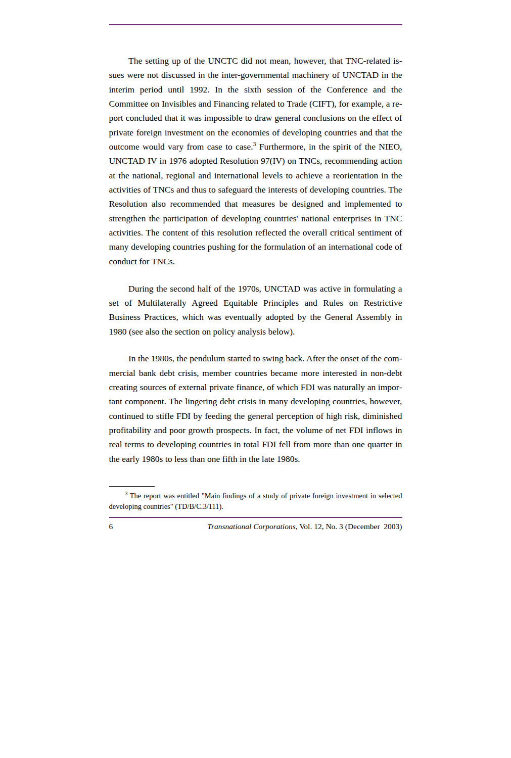The setting up of the UNCTC did not mean, however, that TNC-related issues were not discussed in the inter-governmental machinery of UNCTAD in the interim period until 1992. In the sixth session of the Conference and the Committee on Invisibles and Financing related to Trade (CIFT), for example, a report concluded that it was impossible to draw general conclusions on the effect of private foreign investment on the economies of developing countries and that the outcome would vary from case to case.3 Furthermore, in the spirit of the NIEO, UNCTAD IV in 1976 adopted Resolution 97(IV) on TNCs, recommending action at the national, regional and international levels to achieve a reorientation in the activities of TNCs and thus to safeguard the interests of developing countries. The Resolution also recommended that measures be designed and implemented to strengthen the participation of developing countries' national enterprises in TNC activities. The content of this resolution reflected the overall critical sentiment of many developing countries pushing for the formulation of an international code of conduct for TNCs.
During the second half of the 1970s, UNCTAD was active in formulating a set of Multilaterally Agreed Equitable Principles and Rules on Restrictive Business Practices, which was eventually adopted by the General Assembly in 1980 (see also the section on policy analysis below).
In the 1980s, the pendulum started to swing back. After the onset of the commercial bank debt crisis, member countries became more interested in non-debt creating sources of external private finance, of which FDI was naturally an important component. The lingering debt crisis in many developing countries, however, continued to stifle FDI by feeding the general perception of high risk, diminished profitability and poor growth prospects. In fact, the volume of net FDI inflows in real terms to developing countries in total FDI fell from more than one quarter in the early 1980s to less than one fifth in the late 1980s.
3 The report was entitled "Main findings of a study of private foreign investment in selected developing countries" (TD/B/C.3/111).
6 Transnational Corporations, Vol. 12, No. 3 (December 2003)